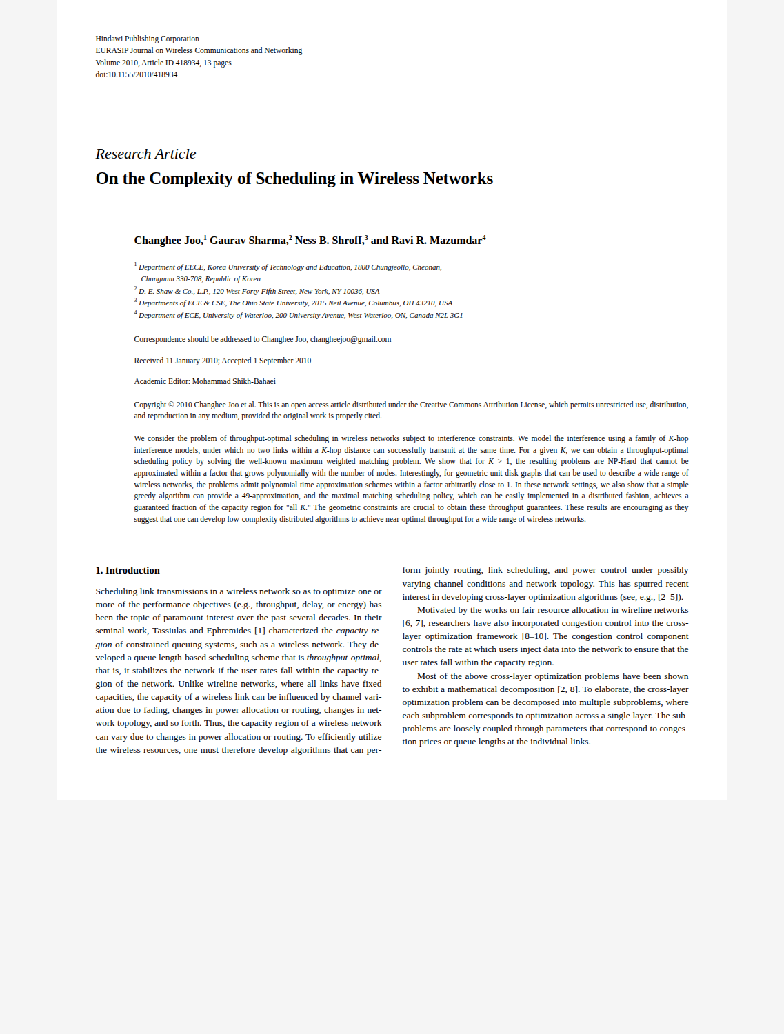Hindawi Publishing Corporation
EURASIP Journal on Wireless Communications and Networking
Volume 2010, Article ID 418934, 13 pages
doi:10.1155/2010/418934
Research Article
On the Complexity of Scheduling in Wireless Networks
Changhee Joo,1 Gaurav Sharma,2 Ness B. Shroff,3 and Ravi R. Mazumdar4
1 Department of EECE, Korea University of Technology and Education, 1800 Chungjeollo, Cheonan,
Chungnam 330-708, Republic of Korea
2 D. E. Shaw & Co., L.P., 120 West Forty-Fifth Street, New York, NY 10036, USA
3 Departments of ECE & CSE, The Ohio State University, 2015 Neil Avenue, Columbus, OH 43210, USA
4 Department of ECE, University of Waterloo, 200 University Avenue, West Waterloo, ON, Canada N2L 3G1
Correspondence should be addressed to Changhee Joo, changheejoo@gmail.com
Received 11 January 2010; Accepted 1 September 2010
Academic Editor: Mohammad Shikh-Bahaei
Copyright © 2010 Changhee Joo et al. This is an open access article distributed under the Creative Commons Attribution License, which permits unrestricted use, distribution, and reproduction in any medium, provided the original work is properly cited.
We consider the problem of throughput-optimal scheduling in wireless networks subject to interference constraints. We model the interference using a family of K-hop interference models, under which no two links within a K-hop distance can successfully transmit at the same time. For a given K, we can obtain a throughput-optimal scheduling policy by solving the well-known maximum weighted matching problem. We show that for K > 1, the resulting problems are NP-Hard that cannot be approximated within a factor that grows polynomially with the number of nodes. Interestingly, for geometric unit-disk graphs that can be used to describe a wide range of wireless networks, the problems admit polynomial time approximation schemes within a factor arbitrarily close to 1. In these network settings, we also show that a simple greedy algorithm can provide a 49-approximation, and the maximal matching scheduling policy, which can be easily implemented in a distributed fashion, achieves a guaranteed fraction of the capacity region for "all K." The geometric constraints are crucial to obtain these throughput guarantees. These results are encouraging as they suggest that one can develop low-complexity distributed algorithms to achieve near-optimal throughput for a wide range of wireless networks.
1. Introduction
Scheduling link transmissions in a wireless network so as to optimize one or more of the performance objectives (e.g., throughput, delay, or energy) has been the topic of paramount interest over the past several decades. In their seminal work, Tassiulas and Ephremides [1] characterized the capacity region of constrained queuing systems, such as a wireless network. They developed a queue length-based scheduling scheme that is throughput-optimal, that is, it stabilizes the network if the user rates fall within the capacity region of the network. Unlike wireline networks, where all links have fixed capacities, the capacity of a wireless link can be influenced by channel variation due to fading, changes in power allocation or routing, changes in network topology, and so forth. Thus, the capacity region of a wireless network can vary due to changes in power allocation or routing. To efficiently utilize the wireless resources, one must therefore develop algorithms that can perform jointly routing, link scheduling, and power control under possibly varying channel conditions and network topology. This has spurred recent interest in developing cross-layer optimization algorithms (see, e.g., [2–5]).
Motivated by the works on fair resource allocation in wireline networks [6, 7], researchers have also incorporated congestion control into the cross-layer optimization framework [8–10]. The congestion control component controls the rate at which users inject data into the network to ensure that the user rates fall within the capacity region.
Most of the above cross-layer optimization problems have been shown to exhibit a mathematical decomposition [2, 8]. To elaborate, the cross-layer optimization problem can be decomposed into multiple subproblems, where each subproblem corresponds to optimization across a single layer. The subproblems are loosely coupled through parameters that correspond to congestion prices or queue lengths at the individual links.